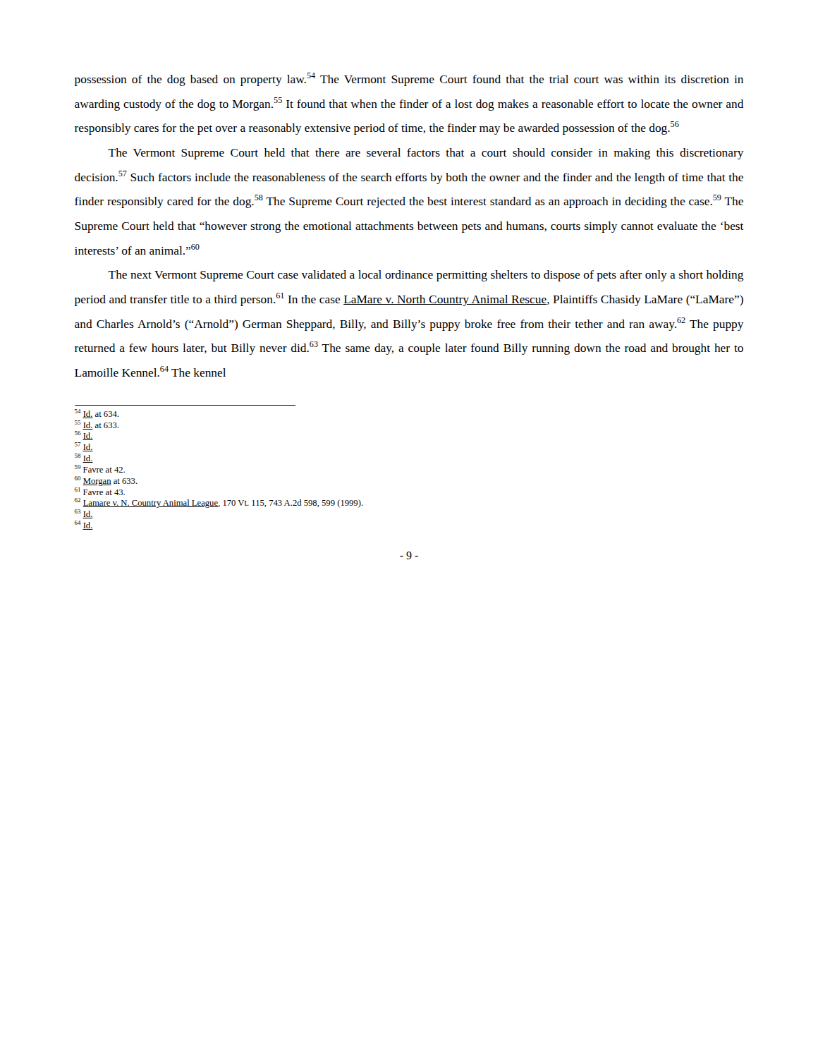possession of the dog based on property law.54 The Vermont Supreme Court found that the trial court was within its discretion in awarding custody of the dog to Morgan.55 It found that when the finder of a lost dog makes a reasonable effort to locate the owner and responsibly cares for the pet over a reasonably extensive period of time, the finder may be awarded possession of the dog.56
The Vermont Supreme Court held that there are several factors that a court should consider in making this discretionary decision.57 Such factors include the reasonableness of the search efforts by both the owner and the finder and the length of time that the finder responsibly cared for the dog.58 The Supreme Court rejected the best interest standard as an approach in deciding the case.59 The Supreme Court held that “however strong the emotional attachments between pets and humans, courts simply cannot evaluate the ‘best interests’ of an animal.”60
The next Vermont Supreme Court case validated a local ordinance permitting shelters to dispose of pets after only a short holding period and transfer title to a third person.61 In the case LaMare v. North Country Animal Rescue, Plaintiffs Chasidy LaMare (“LaMare”) and Charles Arnold’s (“Arnold”) German Sheppard, Billy, and Billy’s puppy broke free from their tether and ran away.62 The puppy returned a few hours later, but Billy never did.63 The same day, a couple later found Billy running down the road and brought her to Lamoille Kennel.64 The kennel
54 Id. at 634.
55 Id. at 633.
56 Id.
57 Id.
58 Id.
59 Favre at 42.
60 Morgan at 633.
61 Favre at 43.
62 Lamare v. N. Country Animal League, 170 Vt. 115, 743 A.2d 598, 599 (1999).
63 Id.
64 Id.
- 9 -